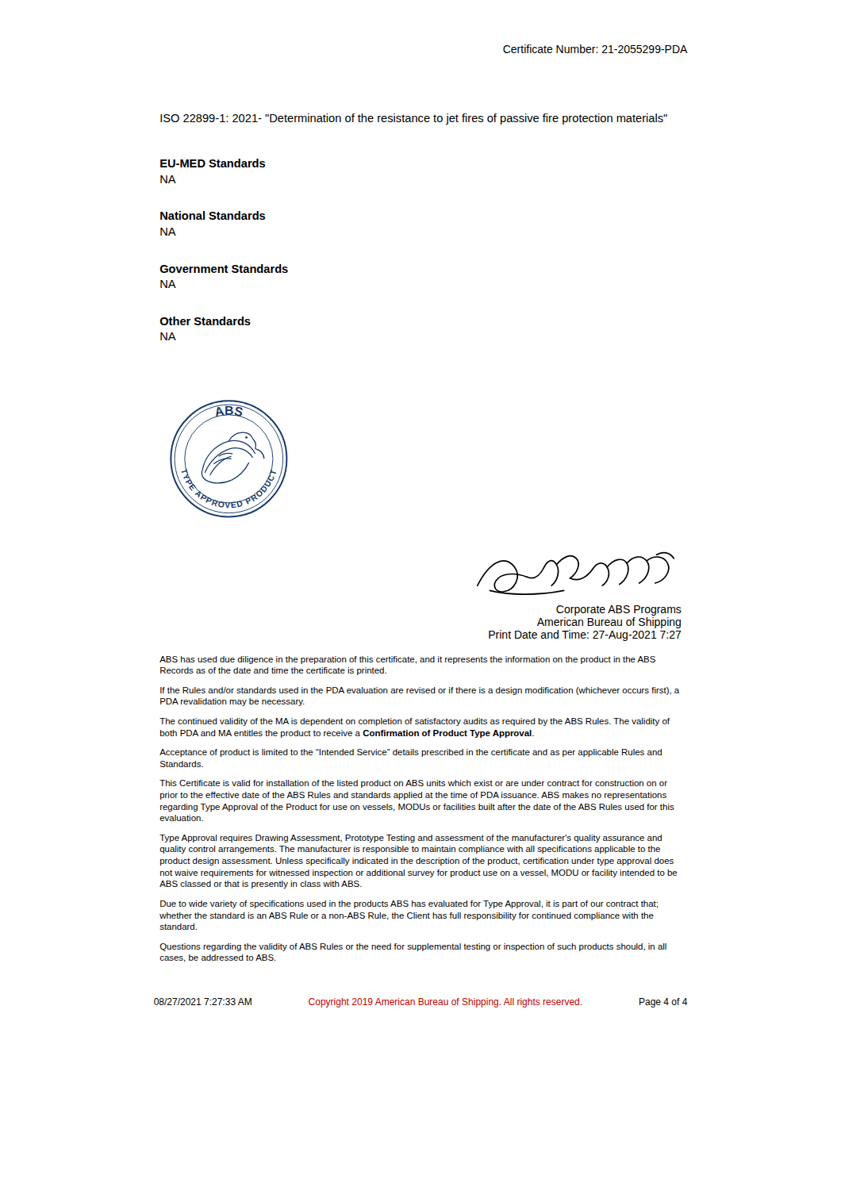Certificate Number: 21-2055299-PDA
ISO 22899-1: 2021- "Determination of the resistance to jet fires of passive fire protection materials"
EU-MED Standards
NA
National Standards
NA
Government Standards
NA
Other Standards
NA
ABS TYPE APPROVED PRODUCT
Corporate ABS Programs
American Bureau of Shipping
Print Date and Time: 27-Aug-2021 7:27
ABS has used due diligence in the preparation of this certificate, and it represents the information on the product in the ABS Records as of the date and time the certificate is printed.
If the Rules and/or standards used in the PDA evaluation are revised or if there is a design modification (whichever occurs first), a PDA revalidation may be necessary.
The continued validity of the MA is dependent on completion of satisfactory audits as required by the ABS Rules. The validity of both PDA and MA entitles the product to receive a Confirmation of Product Type Approval.
Acceptance of product is limited to the “Intended Service” details prescribed in the certificate and as per applicable Rules and Standards.
This Certificate is valid for installation of the listed product on ABS units which exist or are under contract for construction on or prior to the effective date of the ABS Rules and standards applied at the time of PDA issuance. ABS makes no representations regarding Type Approval of the Product for use on vessels, MODUs or facilities built after the date of the ABS Rules used for this evaluation.
Type Approval requires Drawing Assessment, Prototype Testing and assessment of the manufacturer's quality assurance and quality control arrangements. The manufacturer is responsible to maintain compliance with all specifications applicable to the product design assessment. Unless specifically indicated in the description of the product, certification under type approval does not waive requirements for witnessed inspection or additional survey for product use on a vessel, MODU or facility intended to be ABS classed or that is presently in class with ABS.
Due to wide variety of specifications used in the products ABS has evaluated for Type Approval, it is part of our contract that; whether the standard is an ABS Rule or a non-ABS Rule, the Client has full responsibility for continued compliance with the standard.
Questions regarding the validity of ABS Rules or the need for supplemental testing or inspection of such products should, in all cases, be addressed to ABS.
08/27/2021 7:27:33 AM
Copyright 2019 American Bureau of Shipping. All rights reserved.
Page 4 of 4